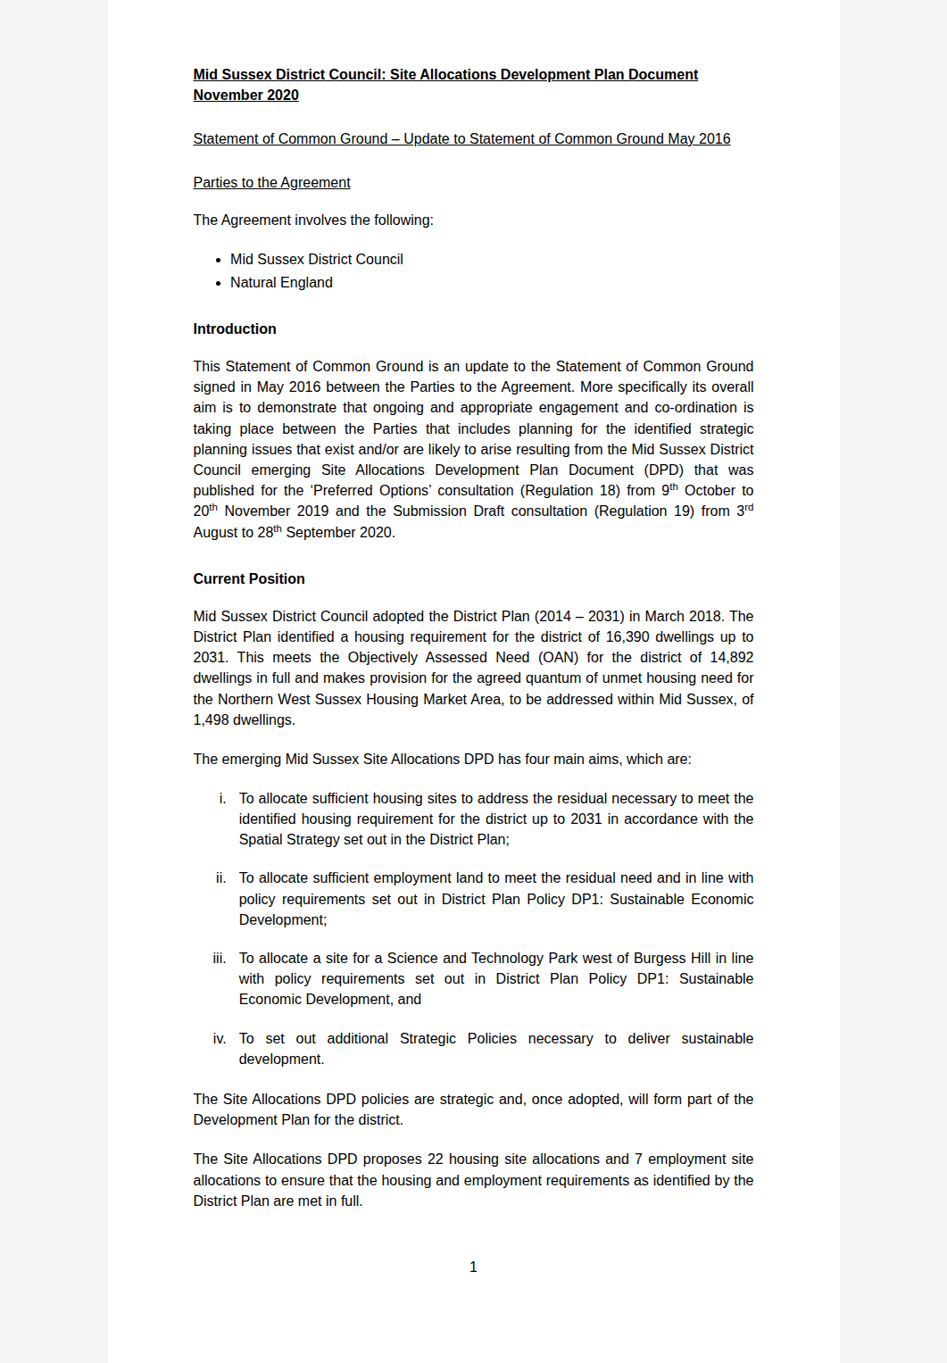Mid Sussex District Council: Site Allocations Development Plan Document November 2020
Statement of Common Ground – Update to Statement of Common Ground May 2016
Parties to the Agreement
The Agreement involves the following:
Mid Sussex District Council
Natural England
Introduction
This Statement of Common Ground is an update to the Statement of Common Ground signed in May 2016 between the Parties to the Agreement. More specifically its overall aim is to demonstrate that ongoing and appropriate engagement and co-ordination is taking place between the Parties that includes planning for the identified strategic planning issues that exist and/or are likely to arise resulting from the Mid Sussex District Council emerging Site Allocations Development Plan Document (DPD) that was published for the ‘Preferred Options’ consultation (Regulation 18) from 9th October to 20th November 2019 and the Submission Draft consultation (Regulation 19) from 3rd August to 28th September 2020.
Current Position
Mid Sussex District Council adopted the District Plan (2014 – 2031) in March 2018. The District Plan identified a housing requirement for the district of 16,390 dwellings up to 2031. This meets the Objectively Assessed Need (OAN) for the district of 14,892 dwellings in full and makes provision for the agreed quantum of unmet housing need for the Northern West Sussex Housing Market Area, to be addressed within Mid Sussex, of 1,498 dwellings.
The emerging Mid Sussex Site Allocations DPD has four main aims, which are:
To allocate sufficient housing sites to address the residual necessary to meet the identified housing requirement for the district up to 2031 in accordance with the Spatial Strategy set out in the District Plan;
To allocate sufficient employment land to meet the residual need and in line with policy requirements set out in District Plan Policy DP1: Sustainable Economic Development;
To allocate a site for a Science and Technology Park west of Burgess Hill in line with policy requirements set out in District Plan Policy DP1: Sustainable Economic Development, and
To set out additional Strategic Policies necessary to deliver sustainable development.
The Site Allocations DPD policies are strategic and, once adopted, will form part of the Development Plan for the district.
The Site Allocations DPD proposes 22 housing site allocations and 7 employment site allocations to ensure that the housing and employment requirements as identified by the District Plan are met in full.
1